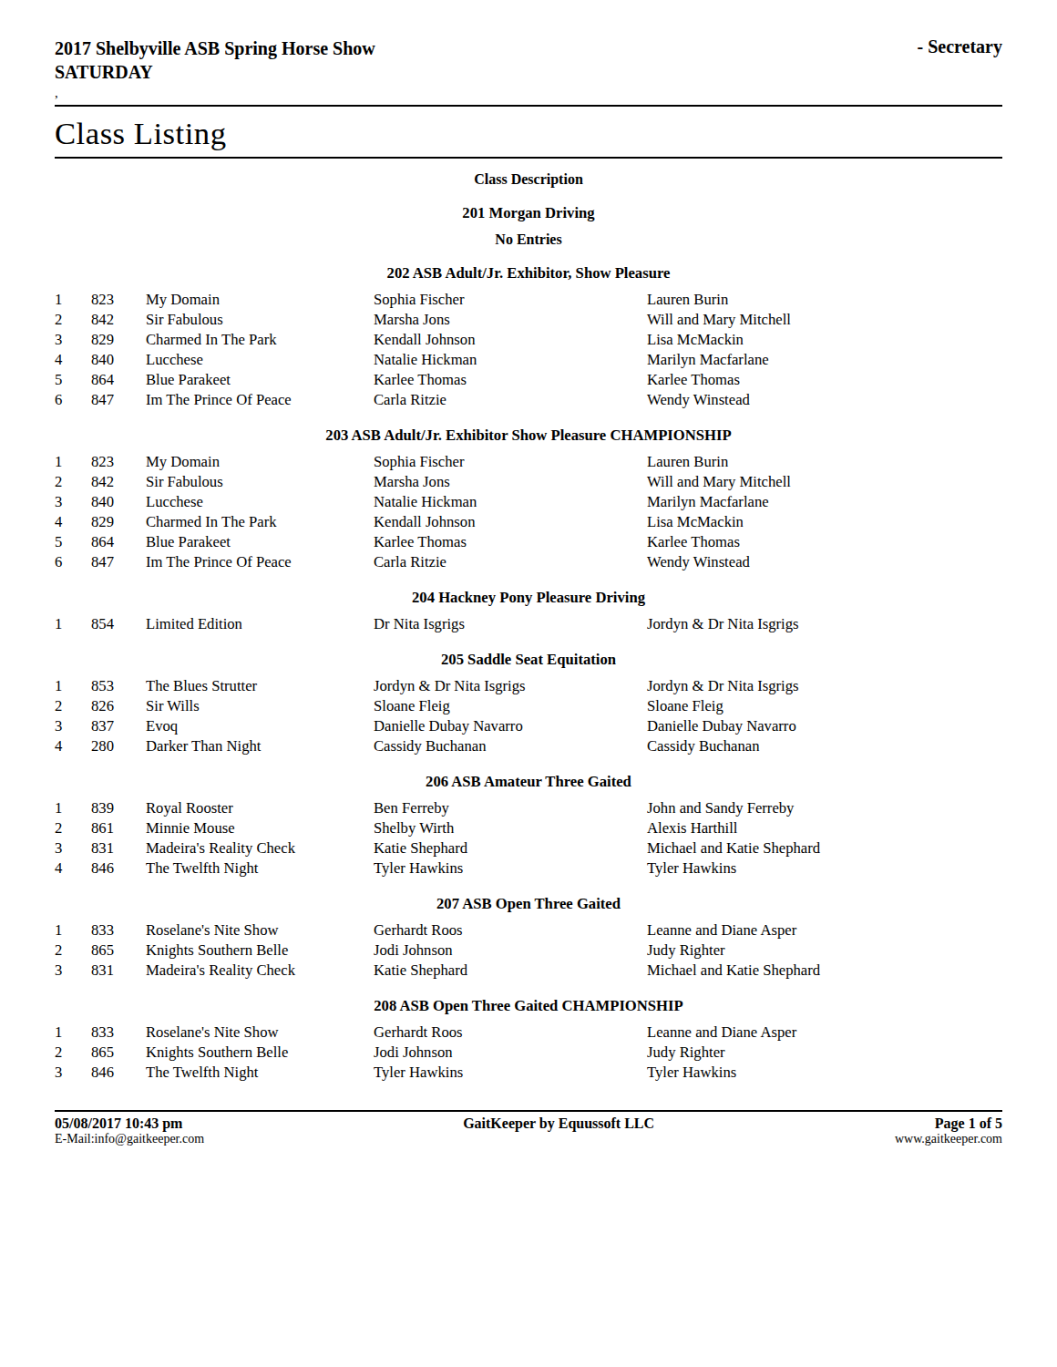2017 Shelbyville ASB Spring Horse Show
SATURDAY
- Secretary
,
Class Listing
Class Description
201 Morgan Driving
No Entries
202 ASB Adult/Jr. Exhibitor, Show Pleasure
| 1 | 823 | My Domain | Sophia Fischer | Lauren Burin |
| 2 | 842 | Sir Fabulous | Marsha Jons | Will and Mary Mitchell |
| 3 | 829 | Charmed In The Park | Kendall Johnson | Lisa McMackin |
| 4 | 840 | Lucchese | Natalie Hickman | Marilyn Macfarlane |
| 5 | 864 | Blue Parakeet | Karlee Thomas | Karlee Thomas |
| 6 | 847 | Im The Prince Of Peace | Carla Ritzie | Wendy Winstead |
203 ASB Adult/Jr. Exhibitor Show Pleasure CHAMPIONSHIP
| 1 | 823 | My Domain | Sophia Fischer | Lauren Burin |
| 2 | 842 | Sir Fabulous | Marsha Jons | Will and Mary Mitchell |
| 3 | 840 | Lucchese | Natalie Hickman | Marilyn Macfarlane |
| 4 | 829 | Charmed In The Park | Kendall Johnson | Lisa McMackin |
| 5 | 864 | Blue Parakeet | Karlee Thomas | Karlee Thomas |
| 6 | 847 | Im The Prince Of Peace | Carla Ritzie | Wendy Winstead |
204 Hackney Pony Pleasure Driving
| 1 | 854 | Limited Edition | Dr Nita Isgrigs | Jordyn & Dr Nita Isgrigs |
205 Saddle Seat Equitation
| 1 | 853 | The Blues Strutter | Jordyn & Dr Nita Isgrigs | Jordyn & Dr Nita Isgrigs |
| 2 | 826 | Sir Wills | Sloane Fleig | Sloane Fleig |
| 3 | 837 | Evoq | Danielle Dubay Navarro | Danielle Dubay Navarro |
| 4 | 280 | Darker Than Night | Cassidy Buchanan | Cassidy Buchanan |
206 ASB Amateur Three Gaited
| 1 | 839 | Royal Rooster | Ben Ferreby | John and Sandy Ferreby |
| 2 | 861 | Minnie Mouse | Shelby Wirth | Alexis Harthill |
| 3 | 831 | Madeira's Reality Check | Katie Shephard | Michael and Katie Shephard |
| 4 | 846 | The Twelfth Night | Tyler Hawkins | Tyler Hawkins |
207 ASB Open Three Gaited
| 1 | 833 | Roselane's Nite Show | Gerhardt Roos | Leanne and Diane Asper |
| 2 | 865 | Knights Southern Belle | Jodi Johnson | Judy Righter |
| 3 | 831 | Madeira's Reality Check | Katie Shephard | Michael and Katie Shephard |
208 ASB Open Three Gaited CHAMPIONSHIP
| 1 | 833 | Roselane's Nite Show | Gerhardt Roos | Leanne and Diane Asper |
| 2 | 865 | Knights Southern Belle | Jodi Johnson | Judy Righter |
| 3 | 846 | The Twelfth Night | Tyler Hawkins | Tyler Hawkins |
05/08/2017 10:43 pm
GaitKeeper by Equussoft LLC
Page 1 of 5
E-Mail:info@gaitkeeper.com
www.gaitkeeper.com